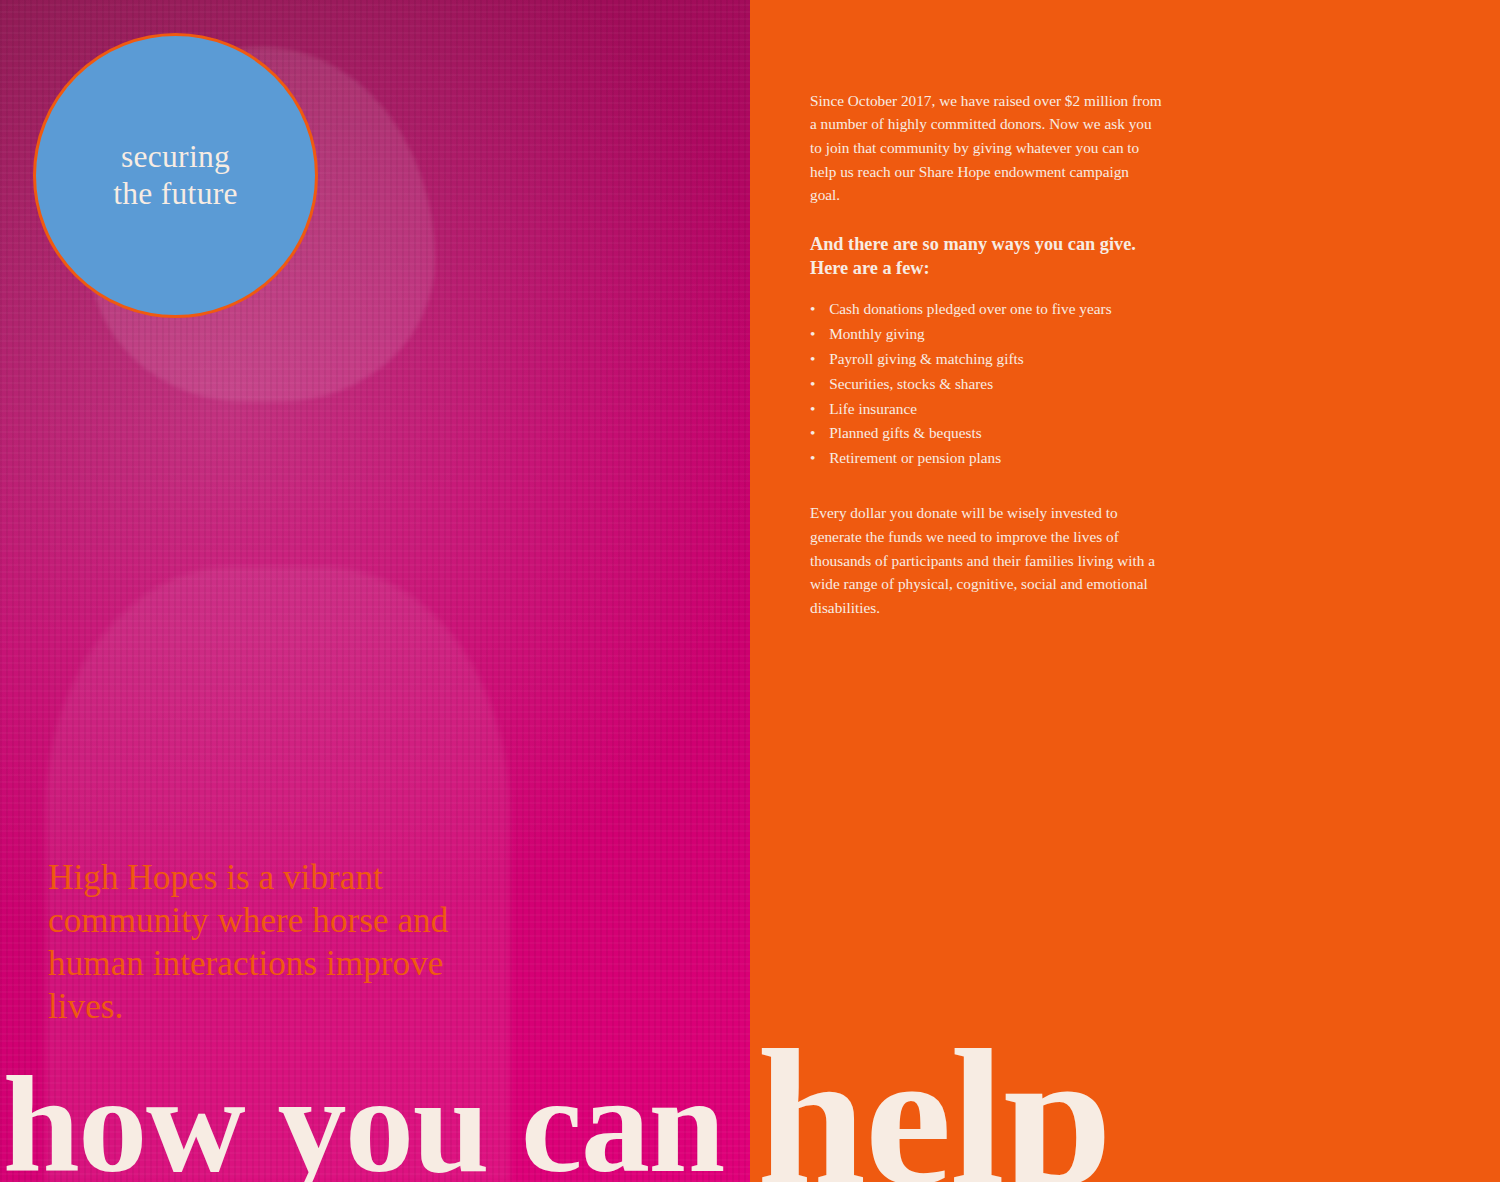securing
the future
High Hopes is a vibrant community where horse and human interactions improve lives.
Since October 2017, we have raised over $2 million from a number of highly committed donors. Now we ask you to join that community by giving whatever you can to help us reach our Share Hope endowment campaign goal.
And there are so many ways you can give.
Here are a few:
Cash donations pledged over one to five years
Monthly giving
Payroll giving & matching gifts
Securities, stocks & shares
Life insurance
Planned gifts & bequests
Retirement or pension plans
Every dollar you donate will be wisely invested to generate the funds we need to improve the lives of thousands of participants and their families living with a wide range of physical, cognitive, social and emotional disabilities.
how you can help